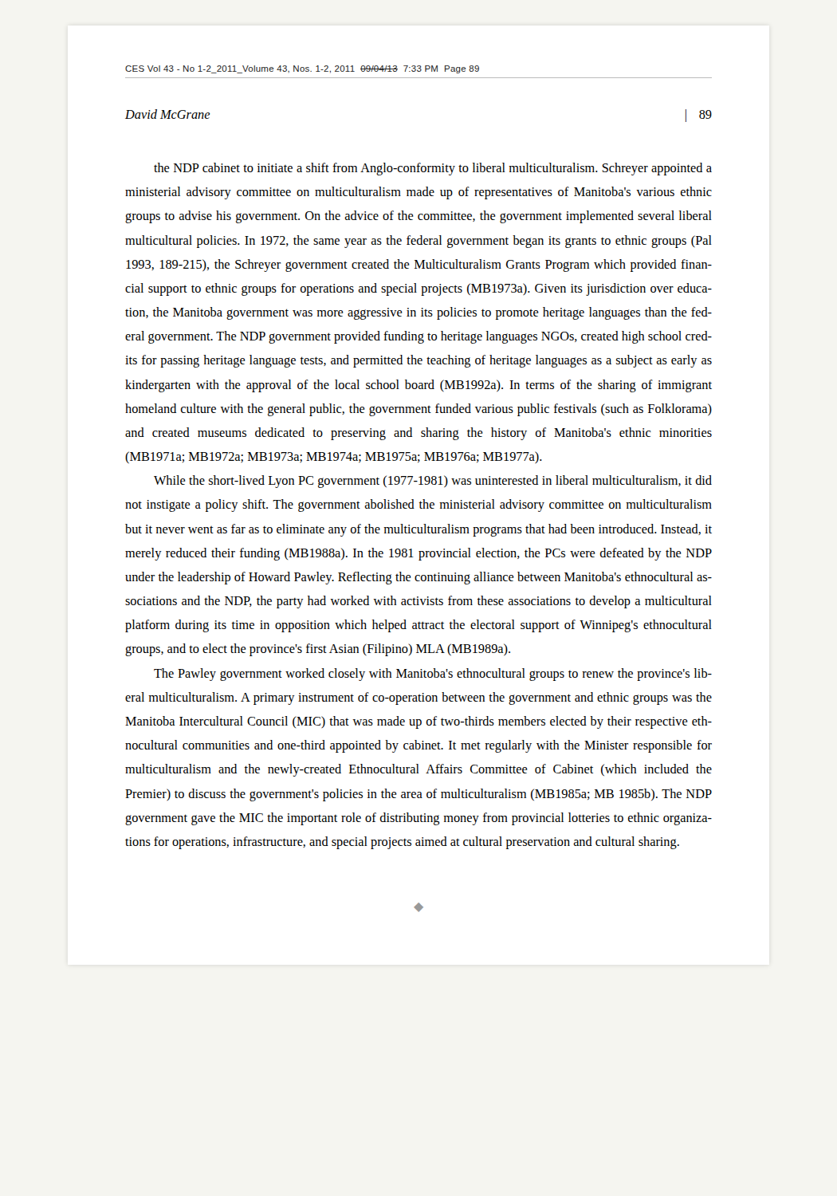CES Vol 43 - No 1-2_2011_Volume 43, Nos. 1-2, 2011 09/04/13 7:33 PM Page 89
David McGrane |89
the NDP cabinet to initiate a shift from Anglo-conformity to liberal multiculturalism. Schreyer appointed a ministerial advisory committee on multiculturalism made up of representatives of Manitoba's various ethnic groups to advise his government. On the advice of the committee, the government implemented several liberal multicultural policies. In 1972, the same year as the federal government began its grants to ethnic groups (Pal 1993, 189-215), the Schreyer government created the Multiculturalism Grants Program which provided financial support to ethnic groups for operations and special projects (MB1973a). Given its jurisdiction over education, the Manitoba government was more aggressive in its policies to promote heritage languages than the federal government. The NDP government provided funding to heritage languages NGOs, created high school credits for passing heritage language tests, and permitted the teaching of heritage languages as a subject as early as kindergarten with the approval of the local school board (MB1992a). In terms of the sharing of immigrant homeland culture with the general public, the government funded various public festivals (such as Folklorama) and created museums dedicated to preserving and sharing the history of Manitoba's ethnic minorities (MB1971a; MB1972a; MB1973a; MB1974a; MB1975a; MB1976a; MB1977a).
While the short-lived Lyon PC government (1977-1981) was uninterested in liberal multiculturalism, it did not instigate a policy shift. The government abolished the ministerial advisory committee on multiculturalism but it never went as far as to eliminate any of the multiculturalism programs that had been introduced. Instead, it merely reduced their funding (MB1988a). In the 1981 provincial election, the PCs were defeated by the NDP under the leadership of Howard Pawley. Reflecting the continuing alliance between Manitoba's ethnocultural associations and the NDP, the party had worked with activists from these associations to develop a multicultural platform during its time in opposition which helped attract the electoral support of Winnipeg's ethnocultural groups, and to elect the province's first Asian (Filipino) MLA (MB1989a).
The Pawley government worked closely with Manitoba's ethnocultural groups to renew the province's liberal multiculturalism. A primary instrument of co-operation between the government and ethnic groups was the Manitoba Intercultural Council (MIC) that was made up of two-thirds members elected by their respective ethnocultural communities and one-third appointed by cabinet. It met regularly with the Minister responsible for multiculturalism and the newly-created Ethnocultural Affairs Committee of Cabinet (which included the Premier) to discuss the government's policies in the area of multiculturalism (MB1985a; MB 1985b). The NDP government gave the MIC the important role of distributing money from provincial lotteries to ethnic organizations for operations, infrastructure, and special projects aimed at cultural preservation and cultural sharing.
◆